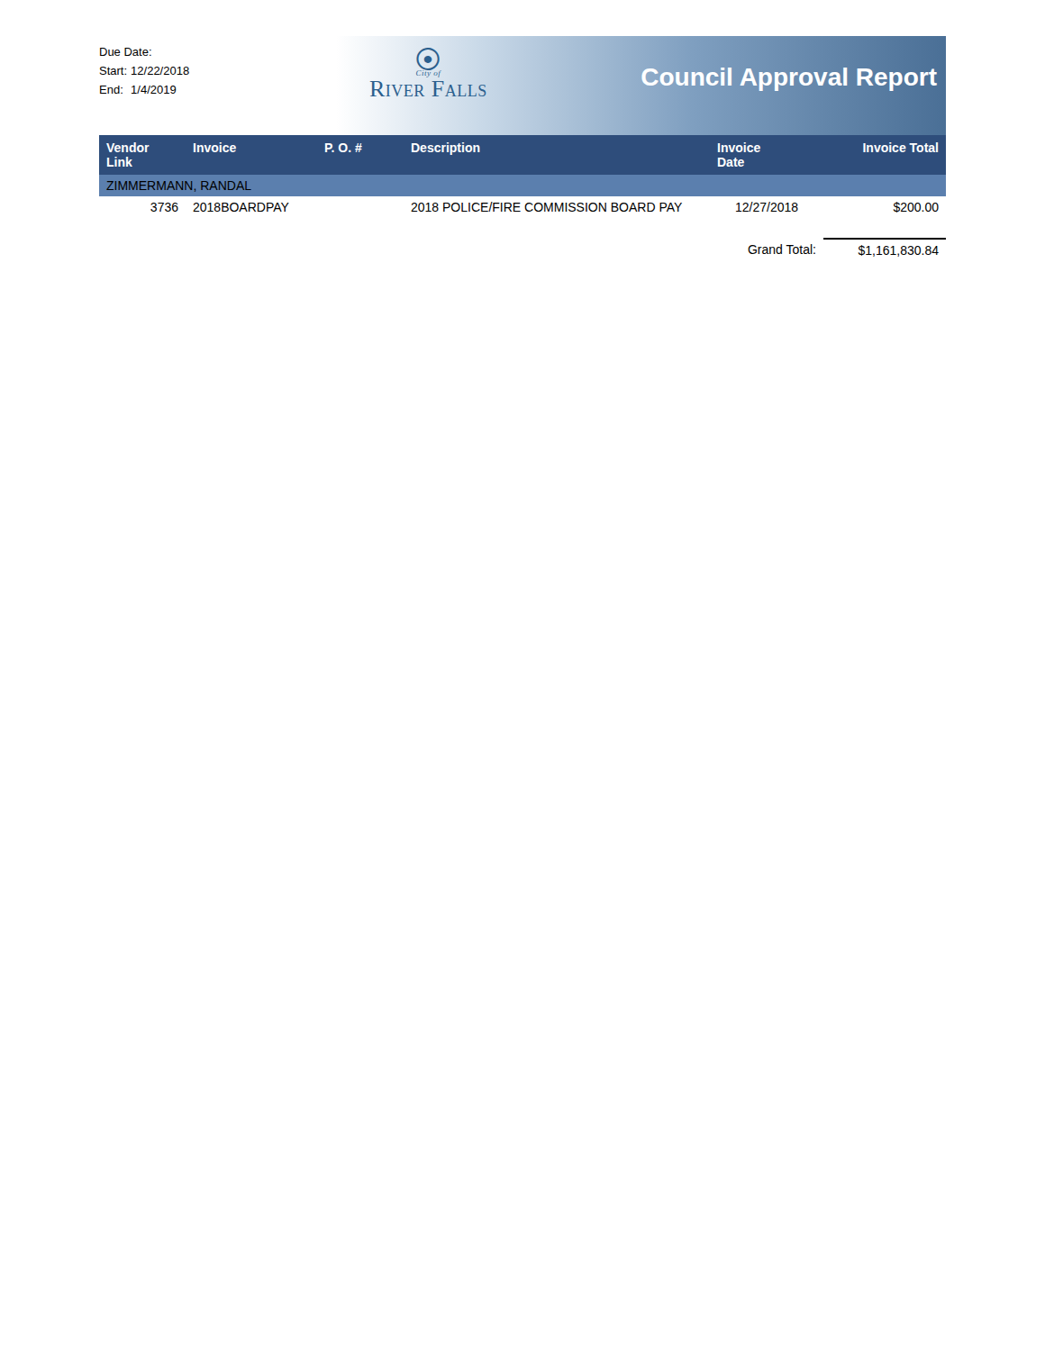Due Date:
| Start: | 12/22/2018 |
| End: | 1/4/2019 |
⦿
City of
River Falls
Council Approval Report
| Vendor Link | Invoice | P. O. # | Description | Invoice Date | Invoice Total |
| --- | --- | --- | --- | --- | --- |
| ZIMMERMANN, RANDAL |
| 3736 | 2018BOARDPAY | | 2018 POLICE/FIRE COMMISSION BOARD PAY | 12/27/2018 | $200.00 |
| | Grand Total: | $1,161,830.84 |